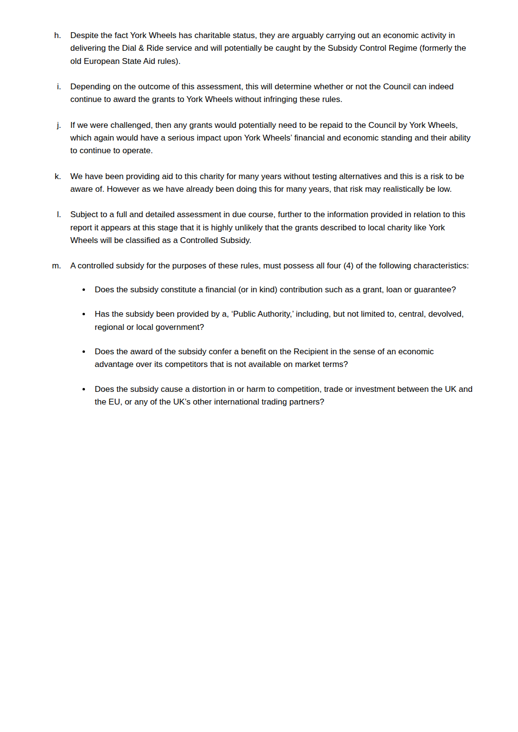Despite the fact York Wheels has charitable status, they are arguably carrying out an economic activity in delivering the Dial & Ride service and will potentially be caught by the Subsidy Control Regime (formerly the old European State Aid rules).
Depending on the outcome of this assessment, this will determine whether or not the Council can indeed continue to award the grants to York Wheels without infringing these rules.
If we were challenged, then any grants would potentially need to be repaid to the Council by York Wheels, which again would have a serious impact upon York Wheels’ financial and economic standing and their ability to continue to operate.
We have been providing aid to this charity for many years without testing alternatives and this is a risk to be aware of. However as we have already been doing this for many years, that risk may realistically be low.
Subject to a full and detailed assessment in due course, further to the information provided in relation to this report it appears at this stage that it is highly unlikely that the grants described to local charity like York Wheels will be classified as a Controlled Subsidy.
A controlled subsidy for the purposes of these rules, must possess all four (4) of the following characteristics:
Does the subsidy constitute a financial (or in kind) contribution such as a grant, loan or guarantee?
Has the subsidy been provided by a, ‘Public Authority,’ including, but not limited to, central, devolved, regional or local government?
Does the award of the subsidy confer a benefit on the Recipient in the sense of an economic advantage over its competitors that is not available on market terms?
Does the subsidy cause a distortion in or harm to competition, trade or investment between the UK and the EU, or any of the UK’s other international trading partners?